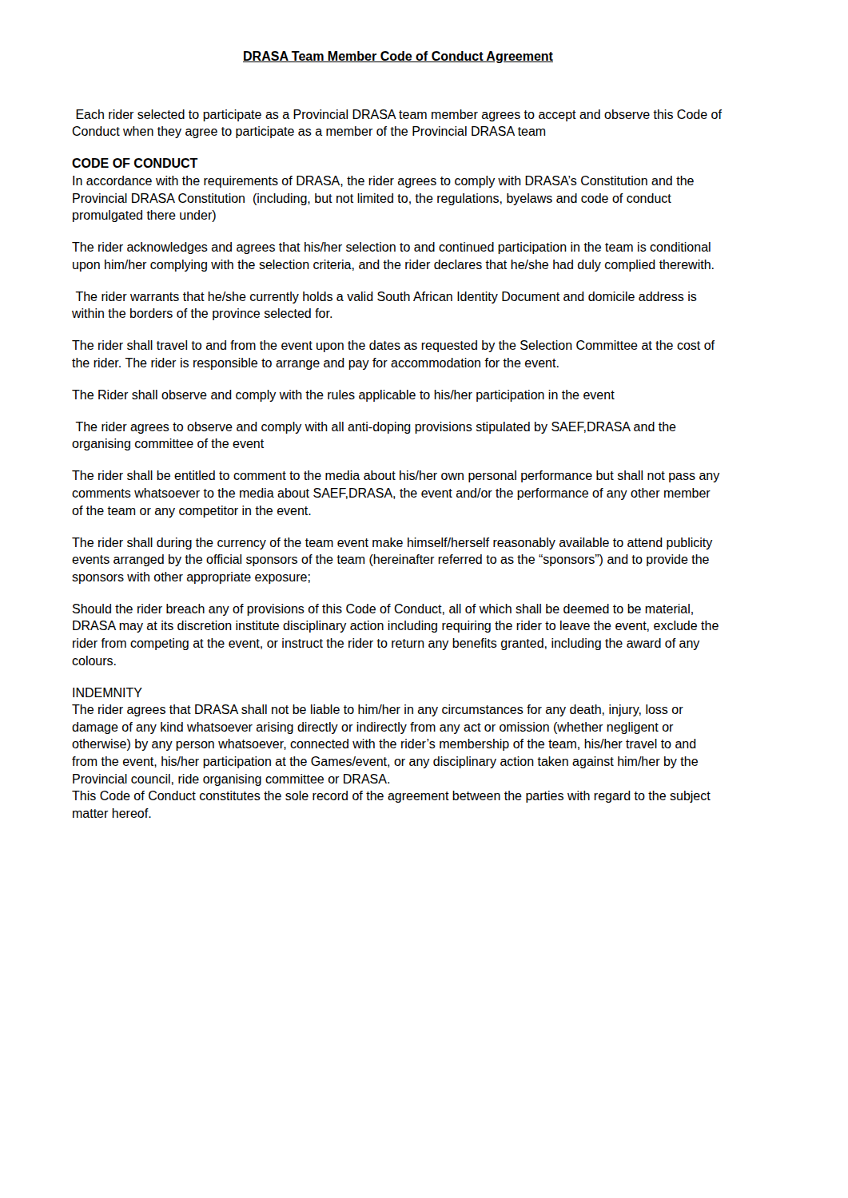DRASA Team Member Code of Conduct Agreement
Each rider selected to participate as a Provincial DRASA team member agrees to accept and observe this Code of Conduct when they agree to participate as a member of the Provincial DRASA team
CODE OF CONDUCT
In accordance with the requirements of DRASA, the rider agrees to comply with DRASA’s Constitution and the Provincial DRASA Constitution (including, but not limited to, the regulations, byelaws and code of conduct promulgated there under)
The rider acknowledges and agrees that his/her selection to and continued participation in the team is conditional upon him/her complying with the selection criteria, and the rider declares that he/she had duly complied therewith.
The rider warrants that he/she currently holds a valid South African Identity Document and domicile address is within the borders of the province selected for.
The rider shall travel to and from the event upon the dates as requested by the Selection Committee at the cost of the rider. The rider is responsible to arrange and pay for accommodation for the event.
The Rider shall observe and comply with the rules applicable to his/her participation in the event
The rider agrees to observe and comply with all anti-doping provisions stipulated by SAEF,DRASA and the organising committee of the event
The rider shall be entitled to comment to the media about his/her own personal performance but shall not pass any comments whatsoever to the media about SAEF,DRASA, the event and/or the performance of any other member of the team or any competitor in the event.
The rider shall during the currency of the team event make himself/herself reasonably available to attend publicity events arranged by the official sponsors of the team (hereinafter referred to as the “sponsors”) and to provide the sponsors with other appropriate exposure;
Should the rider breach any of provisions of this Code of Conduct, all of which shall be deemed to be material, DRASA may at its discretion institute disciplinary action including requiring the rider to leave the event, exclude the rider from competing at the event, or instruct the rider to return any benefits granted, including the award of any colours.
INDEMNITY
The rider agrees that DRASA shall not be liable to him/her in any circumstances for any death, injury, loss or damage of any kind whatsoever arising directly or indirectly from any act or omission (whether negligent or otherwise) by any person whatsoever, connected with the rider’s membership of the team, his/her travel to and from the event, his/her participation at the Games/event, or any disciplinary action taken against him/her by the Provincial council, ride organising committee or DRASA.
This Code of Conduct constitutes the sole record of the agreement between the parties with regard to the subject matter hereof.